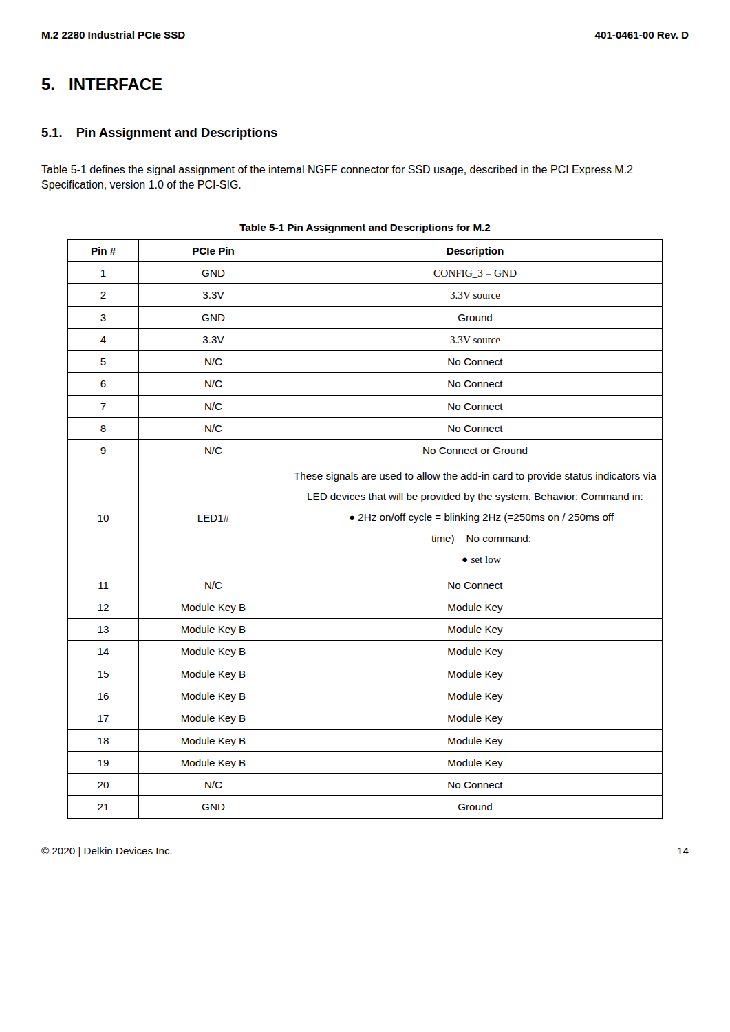M.2 2280 Industrial PCIe SSD 401-0461-00 Rev. D
5. INTERFACE
5.1. Pin Assignment and Descriptions
Table 5-1 defines the signal assignment of the internal NGFF connector for SSD usage, described in the PCI Express M.2 Specification, version 1.0 of the PCI-SIG.
Table 5-1 Pin Assignment and Descriptions for M.2
| Pin # | PCIe Pin | Description |
| --- | --- | --- |
| 1 | GND | CONFIG_3 = GND |
| 2 | 3.3V | 3.3V source |
| 3 | GND | Ground |
| 4 | 3.3V | 3.3V source |
| 5 | N/C | No Connect |
| 6 | N/C | No Connect |
| 7 | N/C | No Connect |
| 8 | N/C | No Connect |
| 9 | N/C | No Connect or Ground |
| 10 | LED1# | These signals are used to allow the add-in card to provide status indicators via LED devices that will be provided by the system. Behavior: Command in: ● 2Hz on/off cycle = blinking 2Hz (=250ms on / 250ms off time) No command: ● set low |
| 11 | N/C | No Connect |
| 12 | Module Key B | Module Key |
| 13 | Module Key B | Module Key |
| 14 | Module Key B | Module Key |
| 15 | Module Key B | Module Key |
| 16 | Module Key B | Module Key |
| 17 | Module Key B | Module Key |
| 18 | Module Key B | Module Key |
| 19 | Module Key B | Module Key |
| 20 | N/C | No Connect |
| 21 | GND | Ground |
© 2020 | Delkin Devices Inc. 14